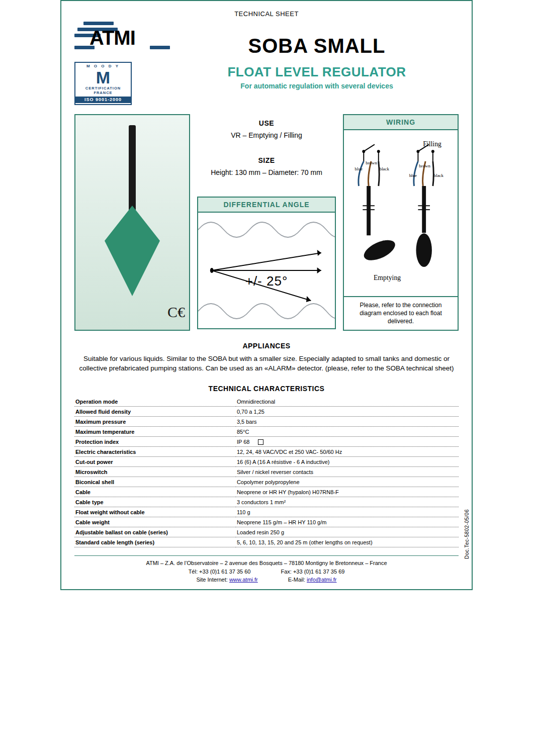TECHNICAL SHEET
ATMI
M O O D Y
M
CERTIFICATION
FRANCE
ISO 9001-2000
SOBA SMALL
FLOAT LEVEL REGULATOR
For automatic regulation with several devices
C€
USE
VR – Emptying / Filling
SIZE
Height: 130 mm – Diameter: 70 mm
DIFFERENTIAL ANGLE
+/- 25°
WIRING
Filling Emptying blue brown black blue brown black
Please, refer to the connection diagram enclosed to each float delivered.
APPLIANCES
Suitable for various liquids. Similar to the SOBA but with a smaller size. Especially adapted to small tanks and domestic or collective prefabricated pumping stations. Can be used as an «ALARM» detector. (please, refer to the SOBA technical sheet)
TECHNICAL CHARACTERISTICS
| Operation mode | Omnidirectional |
| Allowed fluid density | 0,70 a 1,25 |
| Maximum pressure | 3,5 bars |
| Maximum temperature | 85°C |
| Protection index | IP 68 |
| Electric characteristics | 12, 24, 48 VAC/VDC et 250 VAC- 50/60 Hz |
| Cut-out power | 16 (6) A (16 A résistive - 6 A inductive) |
| Microswitch | Silver / nickel reverser contacts |
| Biconical shell | Copolymer polypropylene |
| Cable | Neoprene or HR HY (hypalon) H07RN8-F |
| Cable type | 3 conductors 1 mm² |
| Float weight without cable | 110 g |
| Cable weight | Neoprene 115 g/m – HR HY 110 g/m |
| Adjustable ballast on cable (series) | Loaded resin 250 g |
| Standard cable length (series) | 5, 6, 10, 13, 15, 20 and 25 m (other lengths on request) |
ATMI – Z.A. de l’Observatoire – 2 avenue des Bosquets – 78180 Montigny le Bretonneux – France
Tél: +33 (0)1 61 37 35 60 Fax: +33 (0)1 61 37 35 69
Site Internet: www.atmi.fr E-Mail: info@atmi.fr
Doc.Tec-5802-05/06